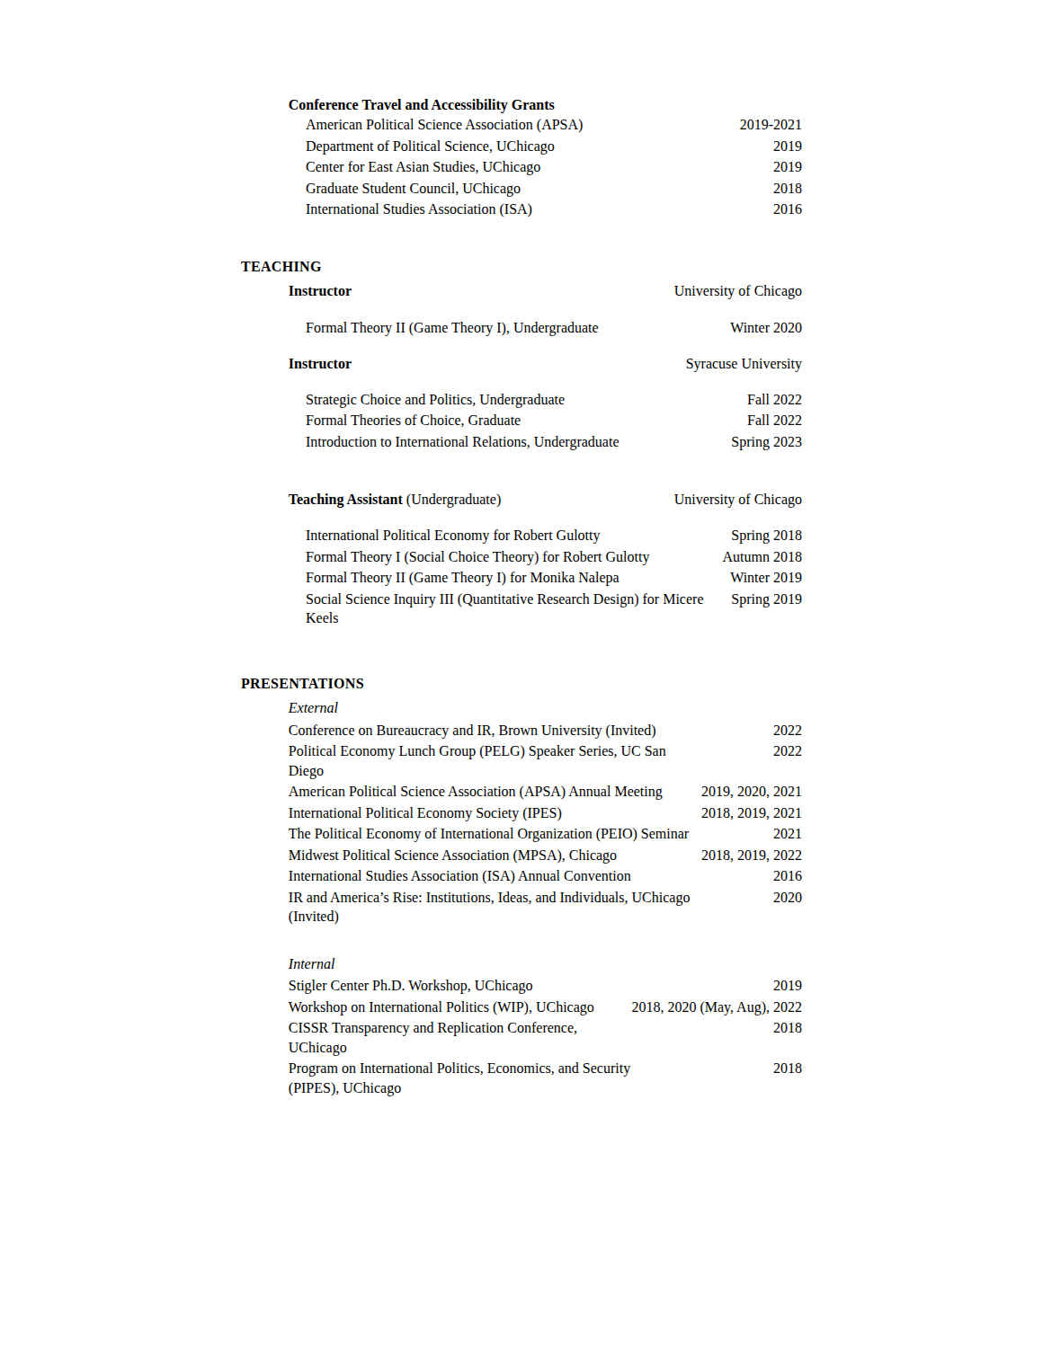Conference Travel and Accessibility Grants
| American Political Science Association (APSA) | 2019-2021 |
| Department of Political Science, UChicago | 2019 |
| Center for East Asian Studies, UChicago | 2019 |
| Graduate Student Council, UChicago | 2018 |
| International Studies Association (ISA) | 2016 |
TEACHING
Instructor University of Chicago
| Formal Theory II (Game Theory I), Undergraduate | Winter 2020 |
Instructor Syracuse University
| Strategic Choice and Politics, Undergraduate | Fall 2022 |
| Formal Theories of Choice, Graduate | Fall 2022 |
| Introduction to International Relations, Undergraduate | Spring 2023 |
Teaching Assistant (Undergraduate) University of Chicago
| International Political Economy for Robert Gulotty | Spring 2018 |
| Formal Theory I (Social Choice Theory) for Robert Gulotty | Autumn 2018 |
| Formal Theory II (Game Theory I) for Monika Nalepa | Winter 2019 |
| Social Science Inquiry III (Quantitative Research Design) for Micere Keels | Spring 2019 |
PRESENTATIONS
External
| Conference on Bureaucracy and IR, Brown University (Invited) | 2022 |
| Political Economy Lunch Group (PELG) Speaker Series, UC San Diego | 2022 |
| American Political Science Association (APSA) Annual Meeting | 2019, 2020, 2021 |
| International Political Economy Society (IPES) | 2018, 2019, 2021 |
| The Political Economy of International Organization (PEIO) Seminar | 2021 |
| Midwest Political Science Association (MPSA), Chicago | 2018, 2019, 2022 |
| International Studies Association (ISA) Annual Convention | 2016 |
| IR and America’s Rise: Institutions, Ideas, and Individuals, UChicago (Invited) | 2020 |
Internal
| Stigler Center Ph.D. Workshop, UChicago | 2019 |
| Workshop on International Politics (WIP), UChicago | 2018, 2020 (May, Aug), 2022 |
| CISSR Transparency and Replication Conference, UChicago | 2018 |
| Program on International Politics, Economics, and Security (PIPES), UChicago | 2018 |